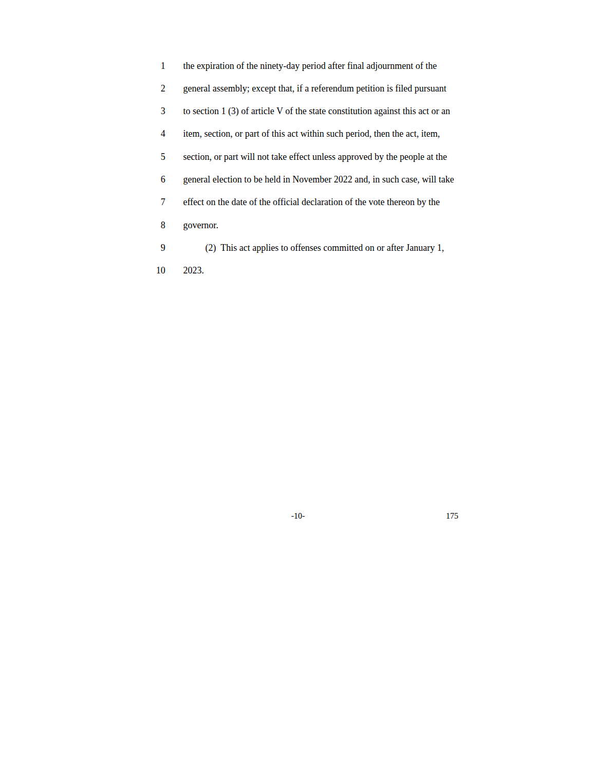| 1 | the expiration of the ninety-day period after final adjournment of the |
| 2 | general assembly; except that, if a referendum petition is filed pursuant |
| 3 | to section 1 (3) of article V of the state constitution against this act or an |
| 4 | item, section, or part of this act within such period, then the act, item, |
| 5 | section, or part will not take effect unless approved by the people at the |
| 6 | general election to be held in November 2022 and, in such case, will take |
| 7 | effect on the date of the official declaration of the vote thereon by the |
| 8 | governor. |
| 9 | (2) This act applies to offenses committed on or after January 1, |
| 10 | 2023. |
-10-
175